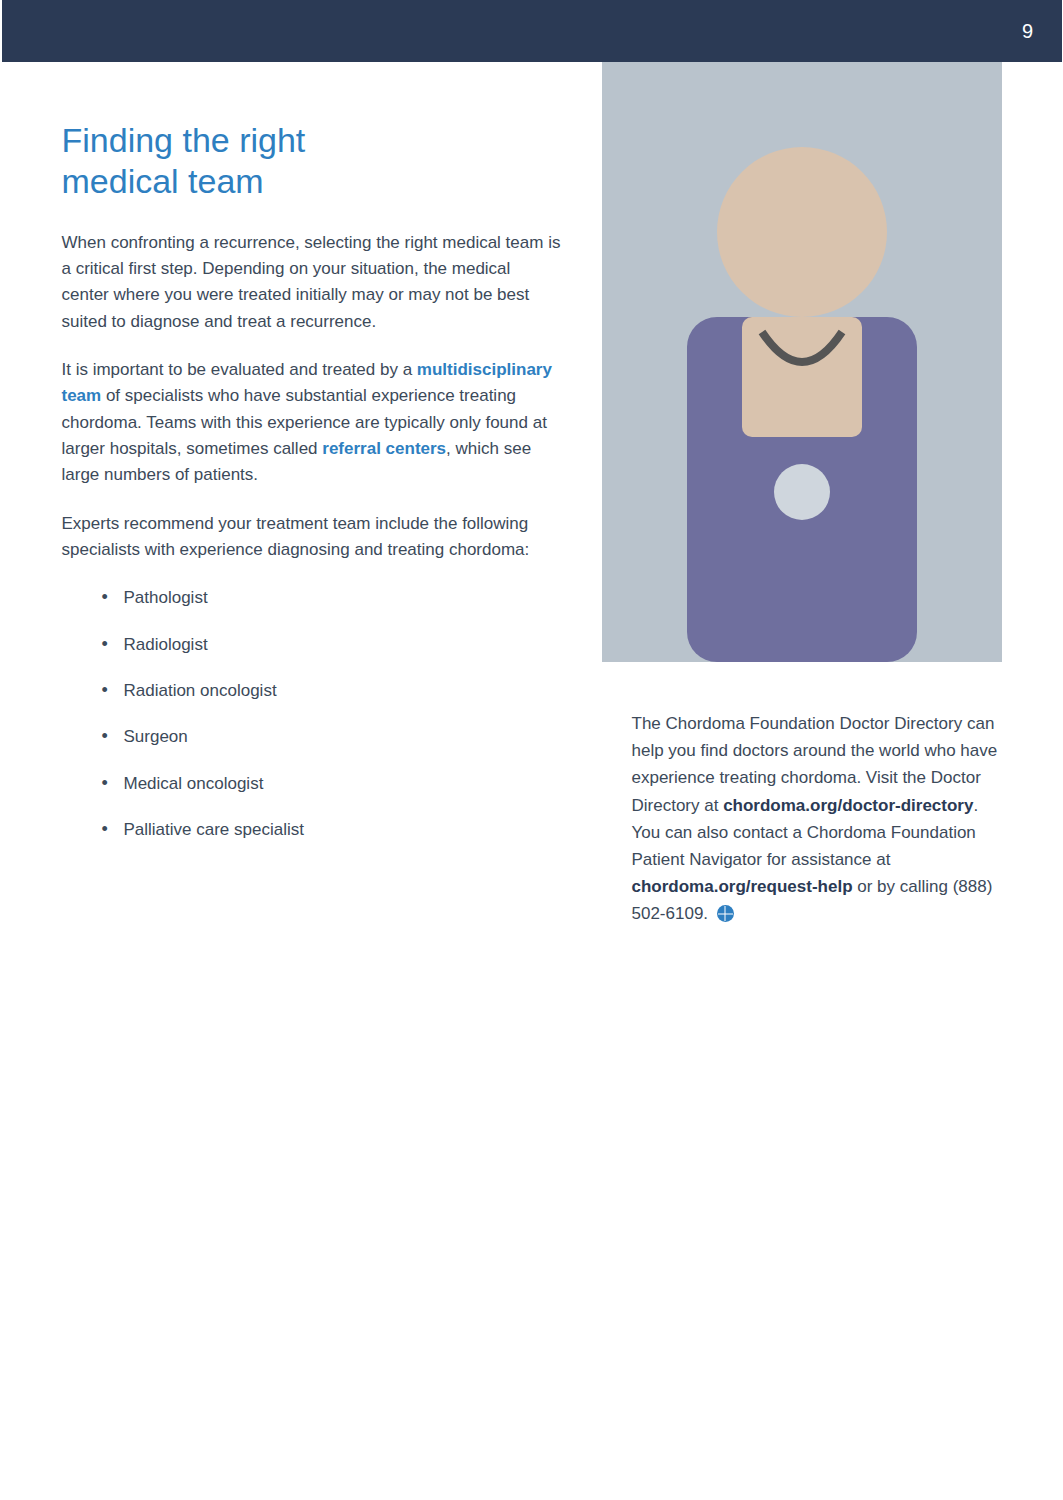9
Finding the right
medical team
When confronting a recurrence, selecting the right medical team is a critical first step. Depending on your situation, the medical center where you were treated initially may or may not be best suited to diagnose and treat a recurrence.
It is important to be evaluated and treated by a multidisciplinary team of specialists who have substantial experience treating chordoma. Teams with this experience are typically only found at larger hospitals, sometimes called referral centers, which see large numbers of patients.
Experts recommend your treatment team include the following specialists with experience diagnosing and treating chordoma:
Pathologist
Radiologist
Radiation oncologist
Surgeon
Medical oncologist
Palliative care specialist
The Chordoma Foundation Doctor Directory can help you find doctors around the world who have experience treating chordoma. Visit the Doctor Directory at chordoma.org/doctor-directory. You can also contact a Chordoma Foundation Patient Navigator for assistance at chordoma.org/request-help or by calling (888) 502-6109.